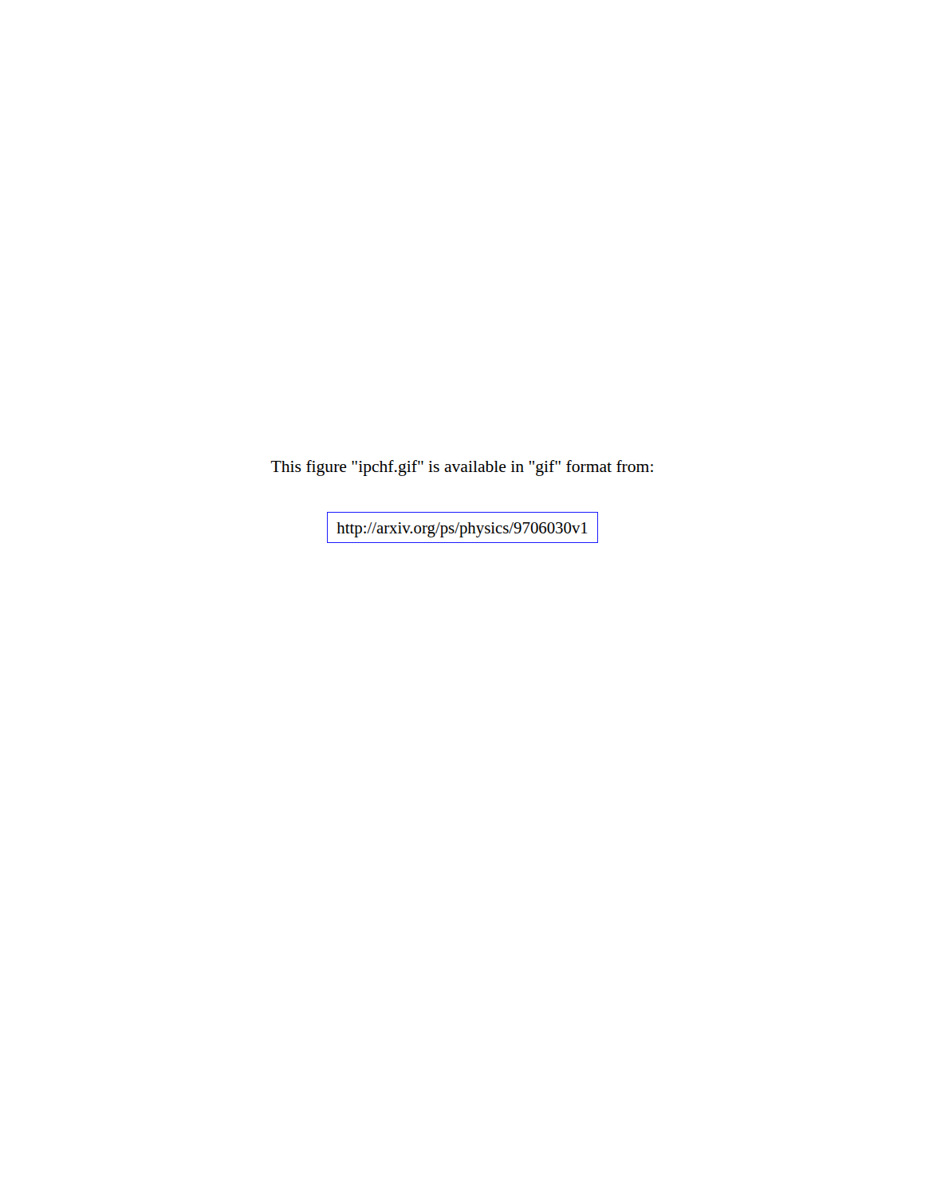This figure "ipchf.gif" is available in "gif" format from:
http://arxiv.org/ps/physics/9706030v1